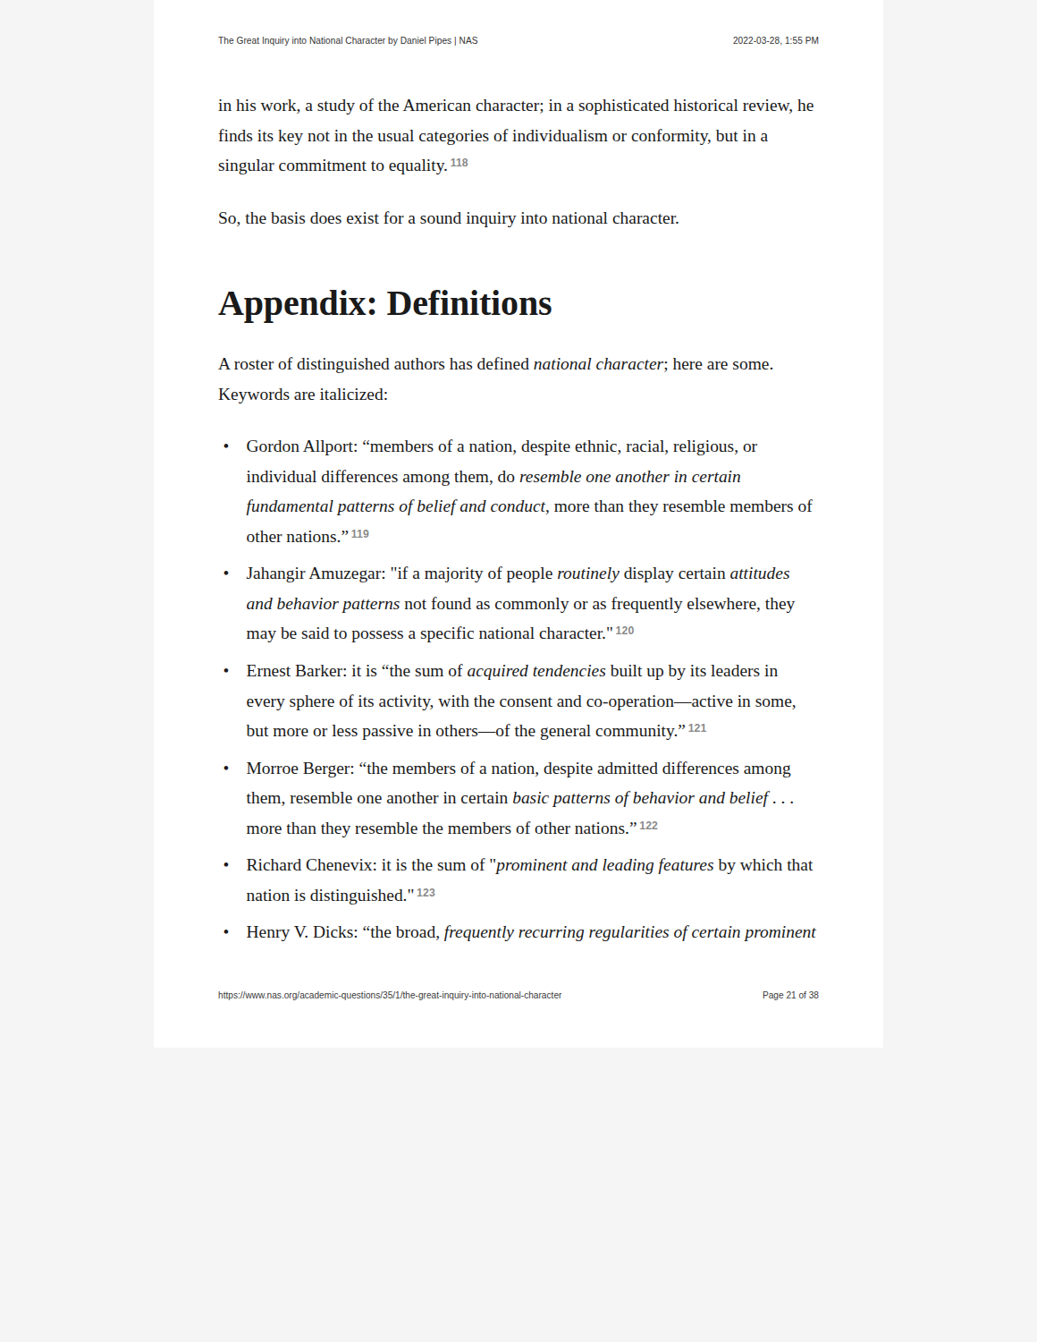The Great Inquiry into National Character by Daniel Pipes | NAS
2022-03-28, 1:55 PM
in his work, a study of the American character; in a sophisticated historical review, he finds its key not in the usual categories of individualism or conformity, but in a singular commitment to equality.118
So, the basis does exist for a sound inquiry into national character.
Appendix: Definitions
A roster of distinguished authors has defined national character; here are some. Keywords are italicized:
Gordon Allport: “members of a nation, despite ethnic, racial, religious, or individual differences among them, do resemble one another in certain fundamental patterns of belief and conduct, more than they resemble members of other nations.”119
Jahangir Amuzegar: "if a majority of people routinely display certain attitudes and behavior patterns not found as commonly or as frequently elsewhere, they may be said to possess a specific national character."120
Ernest Barker: it is “the sum of acquired tendencies built up by its leaders in every sphere of its activity, with the consent and co-operation—active in some, but more or less passive in others—of the general community.”121
Morroe Berger: “the members of a nation, despite admitted differences among them, resemble one another in certain basic patterns of behavior and belief . . . more than they resemble the members of other nations.”122
Richard Chenevix: it is the sum of "prominent and leading features by which that nation is distinguished."123
Henry V. Dicks: “the broad, frequently recurring regularities of certain prominent
https://www.nas.org/academic-questions/35/1/the-great-inquiry-into-national-character
Page 21 of 38